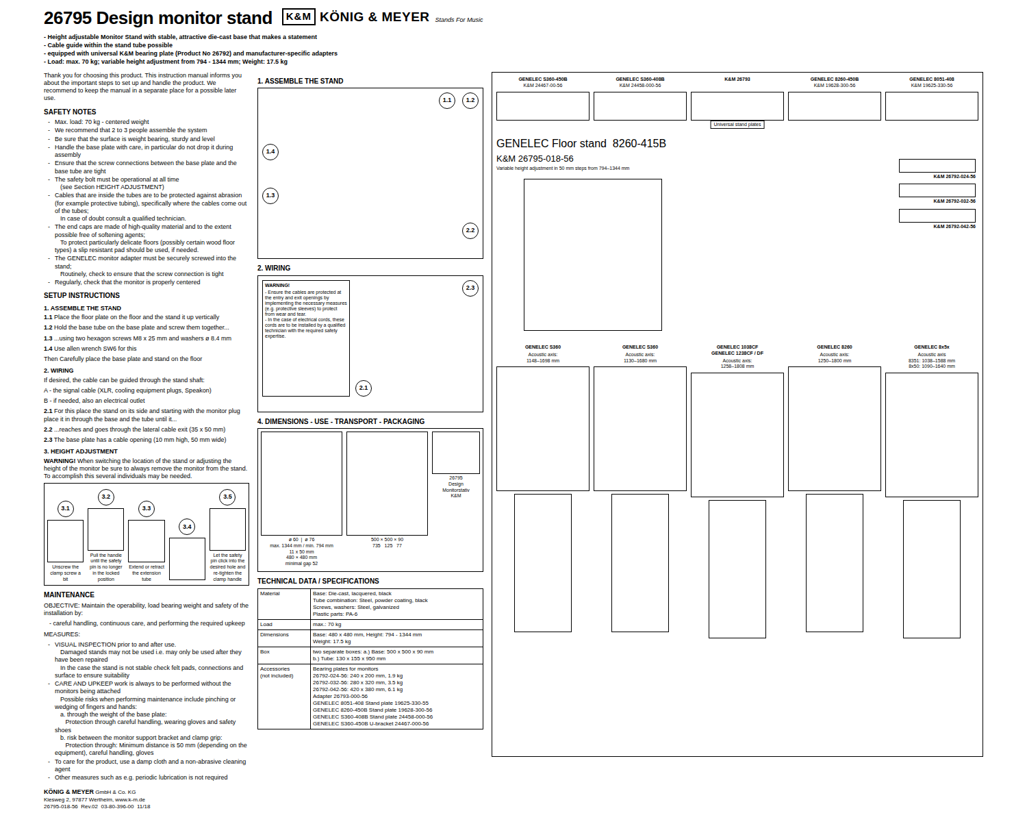26795 Design monitor stand
K&M KÖNIG & MEYER Stands For Music
- Height adjustable Monitor Stand with stable, attractive die-cast base that makes a statement
- Cable guide within the stand tube possible
- equipped with universal K&M bearing plate (Product No 26792) and manufacturer-specific adapters
- Load: max. 70 kg; variable height adjustment from 794 - 1344 mm; Weight: 17.5 kg
Thank you for choosing this product. This instruction manual informs you about the important steps to set up and handle the product. We recommend to keep the manual in a separate place for a possible later use.
Safety notes
Max. load: 70 kg - centered weight
We recommend that 2 to 3 people assemble the system
Be sure that the surface is weight bearing, sturdy and level
Handle the base plate with care, in particular do not drop it during assembly
Ensure that the screw connections between the base plate and the base tube are tight
The safety bolt must be operational at all time
(see Section HEIGHT ADJUSTMENT)
Cables that are inside the tubes are to be protected against abrasion (for example protective tubing), specifically where the cables come out of the tubes;
In case of doubt consult a qualified technician.
The end caps are made of high-quality material and to the extent possible free of softening agents;
To protect particularly delicate floors (possibly certain wood floor types) a slip resistant pad should be used, if needed.
The GENELEC monitor adapter must be securely screwed into the stand;
Routinely, check to ensure that the screw connection is tight
Regularly, check that the monitor is properly centered
Setup instructions
1. ASSEMBLE THE STAND
1.1 Place the floor plate on the floor and the stand it up vertically
1.2 Hold the base tube on the base plate and screw them together...
1.3 ...using two hexagon screws M8 x 25 mm and washers ø 8.4 mm
1.4 Use allen wrench SW6 for this
Then Carefully place the base plate and stand on the floor
2. WIRING
If desired, the cable can be guided through the stand shaft:
A - the signal cable (XLR, cooling equipment plugs, Speakon)
B - if needed, also an electrical outlet
2.1 For this place the stand on its side and starting with the monitor plug place it in through the base and the tube until it...
2.2 ...reaches and goes through the lateral cable exit (35 x 50 mm)
2.3 The base plate has a cable opening (10 mm high, 50 mm wide)
3. HEIGHT ADJUSTMENT
WARNING! When switching the location of the stand or adjusting the height of the monitor be sure to always remove the monitor from the stand. To accomplish this several individuals may be needed.
3.1
Unscrew the clamp screw a bit
3.2
Pull the handle until the safety pin is no longer in the locked position
3.3
Extend or retract the extension tube
3.4
3.5
Let the safety pin click into the desired hole and re-tighten the clamp handle
Maintenance
OBJECTIVE: Maintain the operability, load bearing weight and safety of the installation by:
- careful handling, continuous care, and performing the required upkeep
MEASURES:
VISUAL INSPECTION prior to and after use.
Damaged stands may not be used i.e. may only be used after they have been repaired
In the case the stand is not stable check felt pads, connections and surface to ensure suitability
CARE AND UPKEEP work is always to be performed without the monitors being attached
Possible risks when performing maintenance include pinching or wedging of fingers and hands:
a. through the weight of the base plate:
Protection through careful handling, wearing gloves and safety shoes
b. risk between the monitor support bracket and clamp grip:
Protection through: Minimum distance is 50 mm (depending on the equipment), careful handling, gloves
To care for the product, use a damp cloth and a non-abrasive cleaning agent
Other measures such as e.g. periodic lubrication is not required
KÖNIG & MEYER GmbH & Co. KG
Kiesweg 2, 97877 Wertheim, www.k-m.de
26795-018-56 Rev.02 03-80-396-00 11/18
1. Assemble the stand
1.1 1.2
1.4
1.3
2.2
2. Wiring
WARNING! - Ensure the cables are protected at the entry and exit openings by implementing the necessary measures (e.g. protective sleeves) to protect from wear and tear.
- In the case of electrical cords, these cords are to be installed by a qualified technician with the required safety expertise.
2.3 2.1
4. Dimensions - Use - Transport - Packaging
ø 60 | ø 76
max. 1344 mm / min. 794 mm
11 x 50 mm
480 × 480 mm
minimal gap 52
500 × 500 × 90
735 125 77
26795
Design
Monitorstativ
K&M
Technical data / Specifications
| Material | Base: Die-cast, lacquered, black Tube combination: Steel, powder coating, black Screws, washers: Steel, galvanized Plastic parts: PA-6 |
| Load | max.: 70 kg |
| Dimensions | Base: 480 x 480 mm, Height: 794 - 1344 mm Weight: 17.5 kg |
| Box | two separate boxes: a.) Base: 500 x 500 x 90 mm b.) Tube: 130 x 155 x 950 mm |
| Accessories (not included) | Bearing plates for monitors 26792-024-56: 240 x 200 mm, 1.9 kg 26792-032-56: 280 x 320 mm, 3.5 kg 26792-042-56: 420 x 380 mm, 6.1 kg Adapter 26793-000-56 GENELEC 8051-408 Stand plate 19625-330-55 GENELEC 8260-450B Stand plate 19628-300-56 GENELEC S360-408B Stand plate 24458-000-56 GENELEC S360-450B U-bracket 24467-000-56 |
GENELEC S360-450B
K&M 24467-00-56
GENELEC S360-408B
K&M 24458-000-56
K&M 26793
GENELEC 8260-450B
K&M 19628-300-56
GENELEC 8051-408
K&M 19625-330-56
Universal stand plates
K&M 26792-024-56
K&M 26792-032-56
K&M 26792-042-56
GENELEC Floor stand 8260-415B
K&M 26795-018-56
Variable height adjustment in 50 mm steps from 794–1344 mm
GENELEC S360
Acoustic axis:
1148–1698 mm
GENELEC S360
Acoustic axis:
1130–1680 mm
GENELEC 1038CF
GENELEC 1238CF / DF
Acoustic axis:
1258–1808 mm
GENELEC 8260
Acoustic axis:
1250–1800 mm
GENELEC 8x5x
Acoustic axis
8351: 1038–1588 mm
8x50: 1090–1640 mm